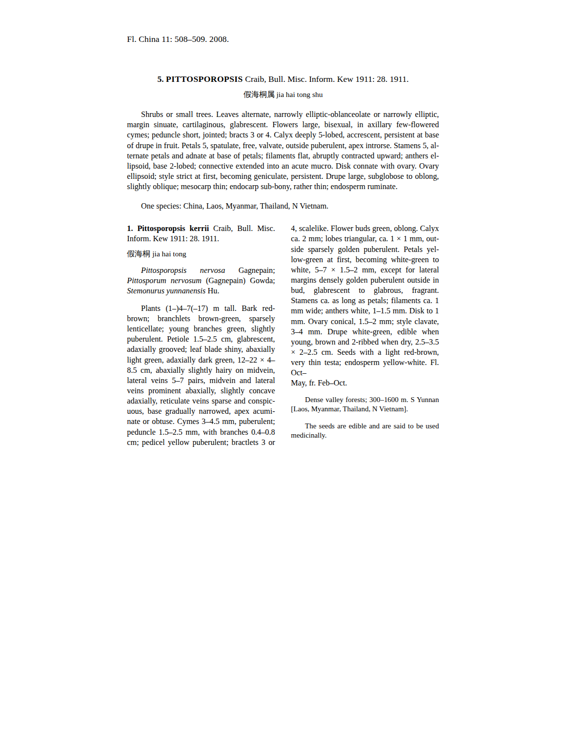Fl. China 11: 508–509. 2008.
5. PITTOSPOROPSIS Craib, Bull. Misc. Inform. Kew 1911: 28. 1911.
假海桐属 jia hai tong shu
Shrubs or small trees. Leaves alternate, narrowly elliptic-oblanceolate or narrowly elliptic, margin sinuate, cartilaginous, glabrescent. Flowers large, bisexual, in axillary few-flowered cymes; peduncle short, jointed; bracts 3 or 4. Calyx deeply 5-lobed, accrescent, persistent at base of drupe in fruit. Petals 5, spatulate, free, valvate, outside puberulent, apex introrse. Stamens 5, alternate petals and adnate at base of petals; filaments flat, abruptly contracted upward; anthers ellipsoid, base 2-lobed; connective extended into an acute mucro. Disk connate with ovary. Ovary ellipsoid; style strict at first, becoming geniculate, persistent. Drupe large, subglobose to oblong, slightly oblique; mesocarp thin; endocarp sub-bony, rather thin; endosperm ruminate.
One species: China, Laos, Myanmar, Thailand, N Vietnam.
1. Pittosporopsis kerrii Craib, Bull. Misc. Inform. Kew 1911: 28. 1911.
假海桐 jia hai tong
Pittosporopsis nervosa Gagnepain; Pittosporum nervosum (Gagnepain) Gowda; Stemonurus yunnanensis Hu.
Plants (1–)4–7(–17) m tall. Bark red-brown; branchlets brown-green, sparsely lenticellate; young branches green, slightly puberulent. Petiole 1.5–2.5 cm, glabrescent, adaxially grooved; leaf blade shiny, abaxially light green, adaxially dark green, 12–22 × 4–8.5 cm, abaxially slightly hairy on midvein, lateral veins 5–7 pairs, midvein and lateral veins prominent abaxially, slightly concave adaxially, reticulate veins sparse and conspicuous, base gradually narrowed, apex acuminate or obtuse. Cymes 3–4.5 mm, puberulent; peduncle 1.5–2.5 mm, with branches 0.4–0.8 cm; pedicel yellow puberulent; bractlets 3 or 4, scalelike. Flower buds green, oblong. Calyx ca. 2 mm; lobes triangular, ca. 1 × 1 mm, outside sparsely golden puberulent. Petals yellow-green at first, becoming white-green to white, 5–7 × 1.5–2 mm, except for lateral margins densely golden puberulent outside in bud, glabrescent to glabrous, fragrant. Stamens ca. as long as petals; filaments ca. 1 mm wide; anthers white, 1–1.5 mm. Disk to 1 mm. Ovary conical, 1.5–2 mm; style clavate, 3–4 mm. Drupe white-green, edible when young, brown and 2-ribbed when dry, 2.5–3.5 × 2–2.5 cm. Seeds with a light red-brown, very thin testa; endosperm yellow-white. Fl. Oct–
May, fr. Feb–Oct.
Dense valley forests; 300–1600 m. S Yunnan [Laos, Myanmar, Thailand, N Vietnam].
The seeds are edible and are said to be used medicinally.